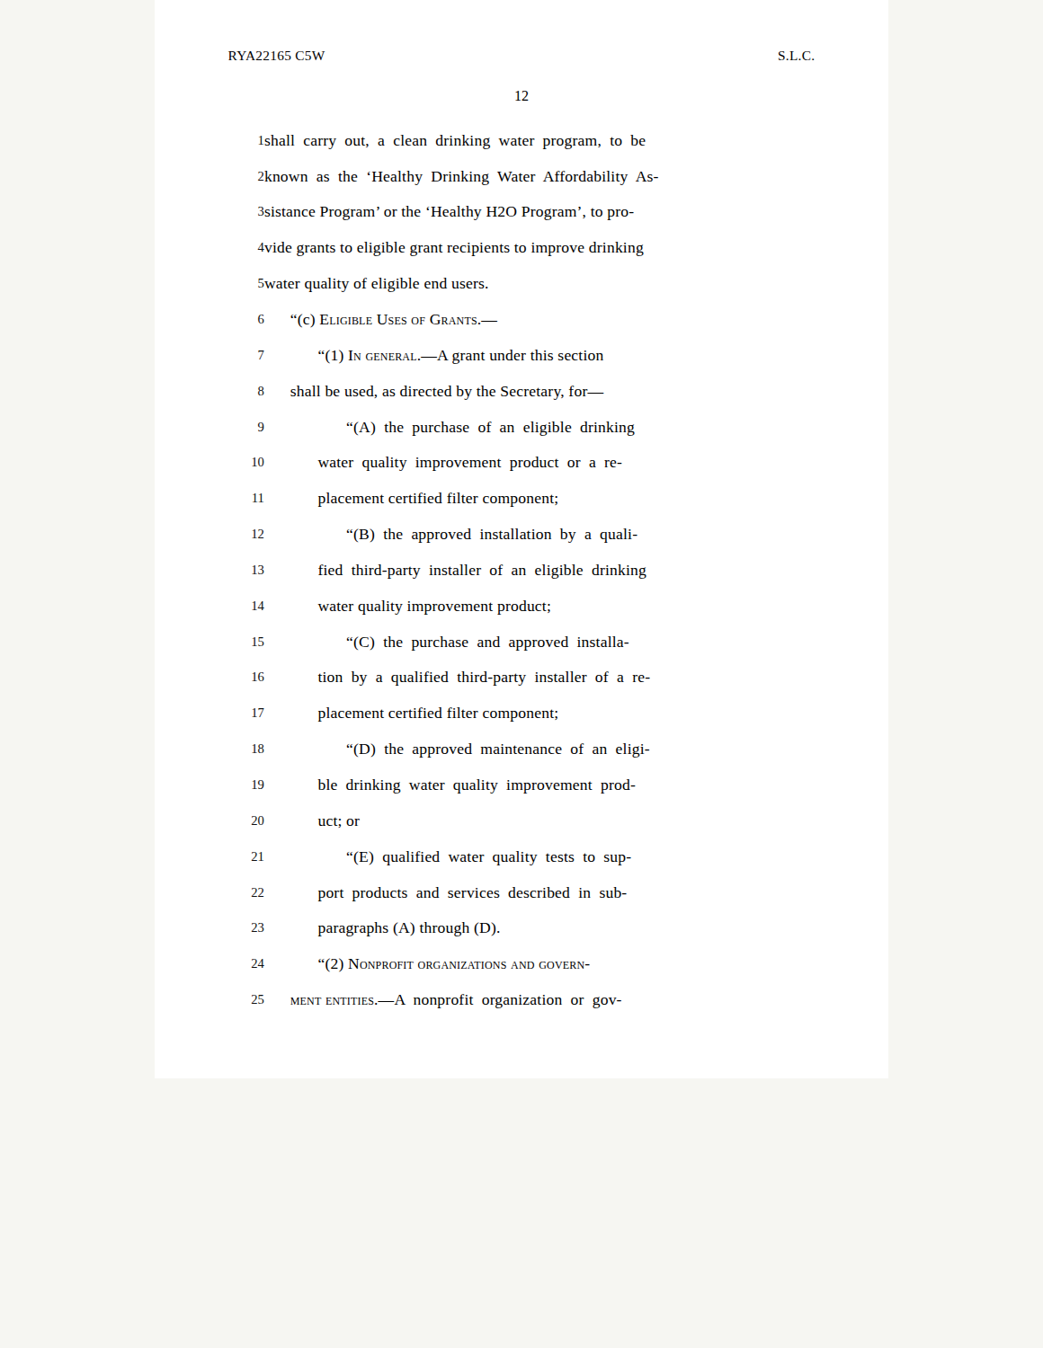RYA22165 C5W
S.L.C.
12
| 1 | shall carry out, a clean drinking water program, to be |
| 2 | known as the ‘Healthy Drinking Water Affordability As- |
| 3 | sistance Program’ or the ‘Healthy H2O Program’, to pro- |
| 4 | vide grants to eligible grant recipients to improve drinking |
| 5 | water quality of eligible end users. |
| 6 | “(c) Eligible Uses of Grants .— |
| 7 | “(1) In general .—A grant under this section |
| 8 | shall be used, as directed by the Secretary, for— |
| 9 | “(A) the purchase of an eligible drinking |
| 10 | water quality improvement product or a re- |
| 11 | placement certified filter component; |
| 12 | “(B) the approved installation by a quali- |
| 13 | fied third-party installer of an eligible drinking |
| 14 | water quality improvement product; |
| 15 | “(C) the purchase and approved installa- |
| 16 | tion by a qualified third-party installer of a re- |
| 17 | placement certified filter component; |
| 18 | “(D) the approved maintenance of an eligi- |
| 19 | ble drinking water quality improvement prod- |
| 20 | uct; or |
| 21 | “(E) qualified water quality tests to sup- |
| 22 | port products and services described in sub- |
| 23 | paragraphs (A) through (D). |
| 24 | “(2) Nonprofit organizations and govern- |
| 25 | ment entities .—A nonprofit organization or gov- |